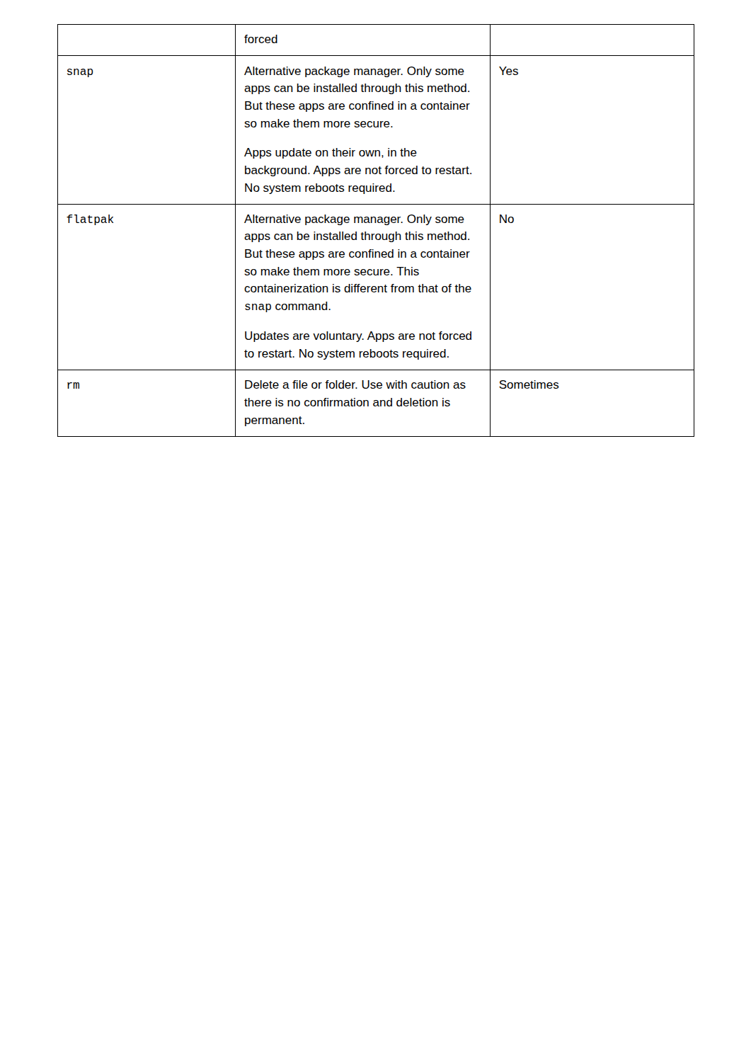| | forced | |
| snap | Alternative package manager. Only some apps can be installed through this method. But these apps are confined in a container so make them more secure. Apps update on their own, in the background. Apps are not forced to restart. No system reboots required. | Yes |
| flatpak | Alternative package manager. Only some apps can be installed through this method. But these apps are confined in a container so make them more secure. This containerization is different from that of the snap command. Updates are voluntary. Apps are not forced to restart. No system reboots required. | No |
| rm | Delete a file or folder. Use with caution as there is no confirmation and deletion is permanent. | Sometimes |